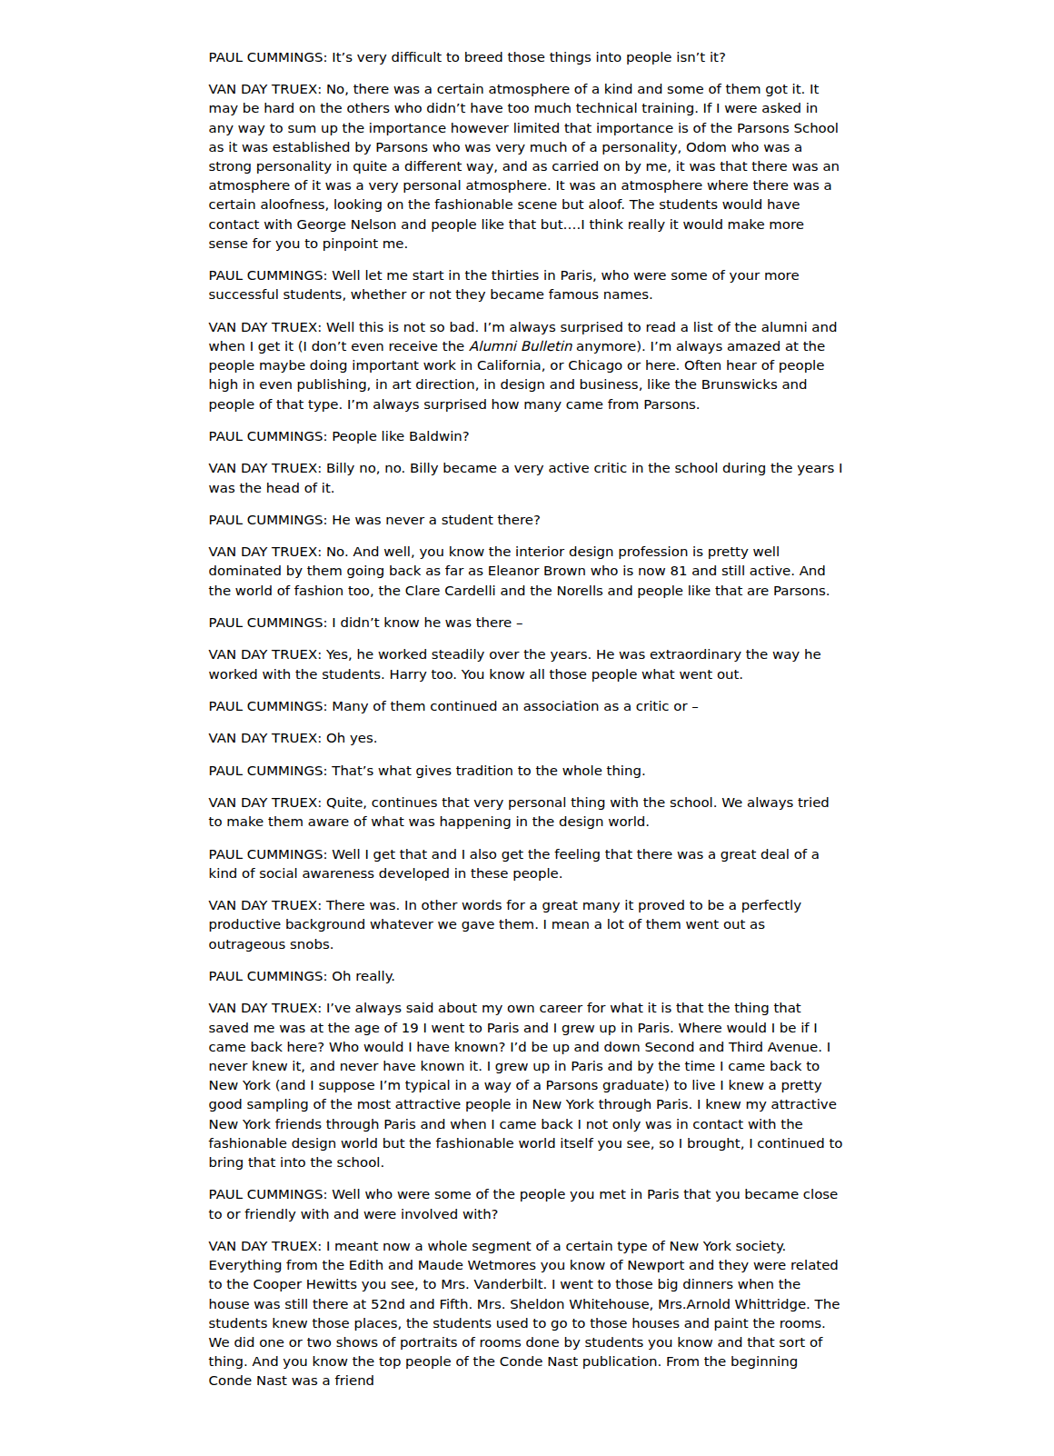Paul Cummings: It’s very difficult to breed those things into people isn’t it?
Van Day Truex: No, there was a certain atmosphere of a kind and some of them got it. It may be hard on the others who didn’t have too much technical training. If I were asked in any way to sum up the importance however limited that importance is of the Parsons School as it was established by Parsons who was very much of a personality, Odom who was a strong personality in quite a different way, and as carried on by me, it was that there was an atmosphere of it was a very personal atmosphere. It was an atmosphere where there was a certain aloofness, looking on the fashionable scene but aloof. The students would have contact with George Nelson and people like that but….I think really it would make more sense for you to pinpoint me.
Paul Cummings: Well let me start in the thirties in Paris, who were some of your more successful students, whether or not they became famous names.
Van Day Truex: Well this is not so bad. I’m always surprised to read a list of the alumni and when I get it (I don’t even receive the Alumni Bulletin anymore). I’m always amazed at the people maybe doing important work in California, or Chicago or here. Often hear of people high in even publishing, in art direction, in design and business, like the Brunswicks and people of that type. I’m always surprised how many came from Parsons.
Paul Cummings: People like Baldwin?
Van Day Truex: Billy no, no. Billy became a very active critic in the school during the years I was the head of it.
Paul Cummings: He was never a student there?
Van Day Truex: No. And well, you know the interior design profession is pretty well dominated by them going back as far as Eleanor Brown who is now 81 and still active. And the world of fashion too, the Clare Cardelli and the Norells and people like that are Parsons.
Paul Cummings: I didn’t know he was there –
Van Day Truex: Yes, he worked steadily over the years. He was extraordinary the way he worked with the students. Harry too. You know all those people what went out.
Paul Cummings: Many of them continued an association as a critic or –
Van Day Truex: Oh yes.
Paul Cummings: That’s what gives tradition to the whole thing.
Van Day Truex: Quite, continues that very personal thing with the school. We always tried to make them aware of what was happening in the design world.
Paul Cummings: Well I get that and I also get the feeling that there was a great deal of a kind of social awareness developed in these people.
Van Day Truex: There was. In other words for a great many it proved to be a perfectly productive background whatever we gave them. I mean a lot of them went out as outrageous snobs.
Paul Cummings: Oh really.
Van Day Truex: I’ve always said about my own career for what it is that the thing that saved me was at the age of 19 I went to Paris and I grew up in Paris. Where would I be if I came back here? Who would I have known? I’d be up and down Second and Third Avenue. I never knew it, and never have known it. I grew up in Paris and by the time I came back to New York (and I suppose I’m typical in a way of a Parsons graduate) to live I knew a pretty good sampling of the most attractive people in New York through Paris. I knew my attractive New York friends through Paris and when I came back I not only was in contact with the fashionable design world but the fashionable world itself you see, so I brought, I continued to bring that into the school.
Paul Cummings: Well who were some of the people you met in Paris that you became close to or friendly with and were involved with?
Van Day Truex: I meant now a whole segment of a certain type of New York society. Everything from the Edith and Maude Wetmores you know of Newport and they were related to the Cooper Hewitts you see, to Mrs. Vanderbilt. I went to those big dinners when the house was still there at 52nd and Fifth. Mrs. Sheldon Whitehouse, Mrs.Arnold Whittridge. The students knew those places, the students used to go to those houses and paint the rooms. We did one or two shows of portraits of rooms done by students you know and that sort of thing. And you know the top people of the Conde Nast publication. From the beginning Conde Nast was a friend